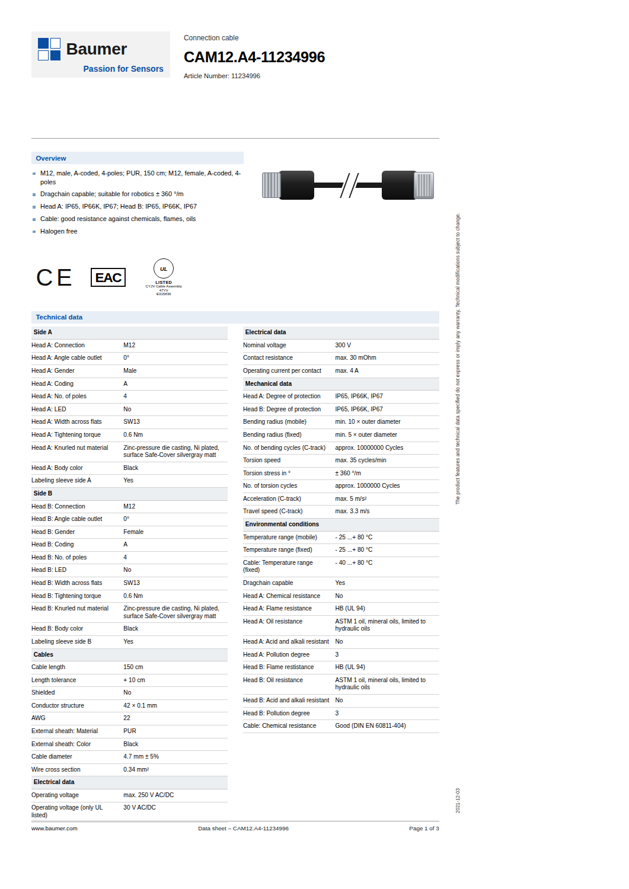Baumer
Passion for Sensors
Connection cable
CAM12.A4-11234996
Article Number: 11234996
Overview
M12, male, A-coded, 4-poles; PUR, 150 cm; M12, female, A-coded, 4-poles
Dragchain capable; suitable for robotics ± 360 °/m
Head A: IP65, IP66K, IP67; Head B: IP65, IP66K, IP67
Cable: good resistance against chemicals, flames, oils
Halogen free
C E
EAC
UL
LISTED
CYJV Cable Assembly
47YV
E315836
Technical data
| Side A |
| Head A: Connection | M12 |
| Head A: Angle cable outlet | 0° |
| Head A: Gender | Male |
| Head A: Coding | A |
| Head A: No. of poles | 4 |
| Head A: LED | No |
| Head A: Width across flats | SW13 |
| Head A: Tightening torque | 0.6 Nm |
| Head A: Knurled nut material | Zinc-pressure die casting, Ni plated, surface Safe-Cover silvergray matt |
| Head A: Body color | Black |
| Labeling sleeve side A | Yes |
| Side B |
| Head B: Connection | M12 |
| Head B: Angle cable outlet | 0° |
| Head B: Gender | Female |
| Head B: Coding | A |
| Head B: No. of poles | 4 |
| Head B: LED | No |
| Head B: Width across flats | SW13 |
| Head B: Tightening torque | 0.6 Nm |
| Head B: Knurled nut material | Zinc-pressure die casting, Ni plated, surface Safe-Cover silvergray matt |
| Head B: Body color | Black |
| Labeling sleeve side B | Yes |
| Cables |
| Cable length | 150 cm |
| Length tolerance | + 10 cm |
| Shielded | No |
| Conductor structure | 42 × 0.1 mm |
| AWG | 22 |
| External sheath: Material | PUR |
| External sheath: Color | Black |
| Cable diameter | 4.7 mm ± 5% |
| Wire cross section | 0.34 mm² |
| Electrical data |
| Operating voltage | max. 250 V AC/DC |
| Operating voltage (only UL listed) | 30 V AC/DC |
| Electrical data |
| Nominal voltage | 300 V |
| Contact resistance | max. 30 mOhm |
| Operating current per contact | max. 4 A |
| Mechanical data |
| Head A: Degree of protection | IP65, IP66K, IP67 |
| Head B: Degree of protection | IP65, IP66K, IP67 |
| Bending radius (mobile) | min. 10 × outer diameter |
| Bending radius (fixed) | min. 5 × outer diameter |
| No. of bending cycles (C-track) | approx. 10000000 Cycles |
| Torsion speed | max. 35 cycles/min |
| Torsion stress in ° | ± 360 °/m |
| No. of torsion cycles | approx. 1000000 Cycles |
| Acceleration (C-track) | max. 5 m/s² |
| Travel speed (C-track) | max. 3.3 m/s |
| Environmental conditions |
| Temperature range (mobile) | - 25 ...+ 80 °C |
| Temperature range (fixed) | - 25 ...+ 80 °C |
| Cable: Temperature range (fixed) | - 40 ...+ 80 °C |
| Dragchain capable | Yes |
| Head A: Chemical resistance | No |
| Head A: Flame resistance | HB (UL 94) |
| Head A: Oil resistance | ASTM 1 oil, mineral oils, limited to hydraulic oils |
| Head A: Acid and alkali resistant | No |
| Head A: Pollution degree | 3 |
| Head B: Flame restistance | HB (UL 94) |
| Head B: Oil resistance | ASTM 1 oil, mineral oils, limited to hydraulic oils |
| Head B: Acid and alkali resistant | No |
| Head B: Pollution degree | 3 |
| Cable: Chemical resistance | Good (DIN EN 60811-404) |
The product features and technical data specified do not express or imply any warranty. Technical modifications subject to change.
2021-12-03
www.baumer.com
Data sheet – CAM12.A4-11234996
Page 1 of 3